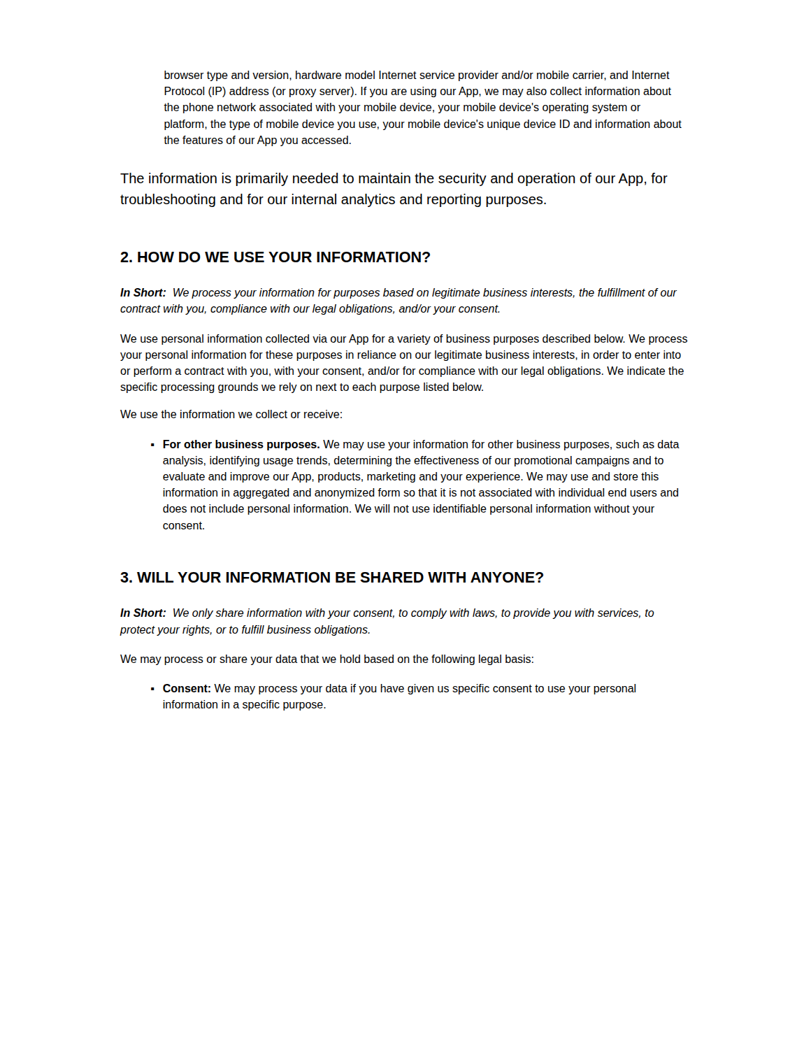browser type and version, hardware model Internet service provider and/or mobile carrier, and Internet Protocol (IP) address (or proxy server). If you are using our App, we may also collect information about the phone network associated with your mobile device, your mobile device's operating system or platform, the type of mobile device you use, your mobile device's unique device ID and information about the features of our App you accessed.
The information is primarily needed to maintain the security and operation of our App, for troubleshooting and for our internal analytics and reporting purposes.
2. HOW DO WE USE YOUR INFORMATION?
In Short: We process your information for purposes based on legitimate business interests, the fulfillment of our contract with you, compliance with our legal obligations, and/or your consent.
We use personal information collected via our App for a variety of business purposes described below. We process your personal information for these purposes in reliance on our legitimate business interests, in order to enter into or perform a contract with you, with your consent, and/or for compliance with our legal obligations. We indicate the specific processing grounds we rely on next to each purpose listed below.
We use the information we collect or receive:
For other business purposes. We may use your information for other business purposes, such as data analysis, identifying usage trends, determining the effectiveness of our promotional campaigns and to evaluate and improve our App, products, marketing and your experience. We may use and store this information in aggregated and anonymized form so that it is not associated with individual end users and does not include personal information. We will not use identifiable personal information without your consent.
3. WILL YOUR INFORMATION BE SHARED WITH ANYONE?
In Short: We only share information with your consent, to comply with laws, to provide you with services, to protect your rights, or to fulfill business obligations.
We may process or share your data that we hold based on the following legal basis:
Consent: We may process your data if you have given us specific consent to use your personal information in a specific purpose.